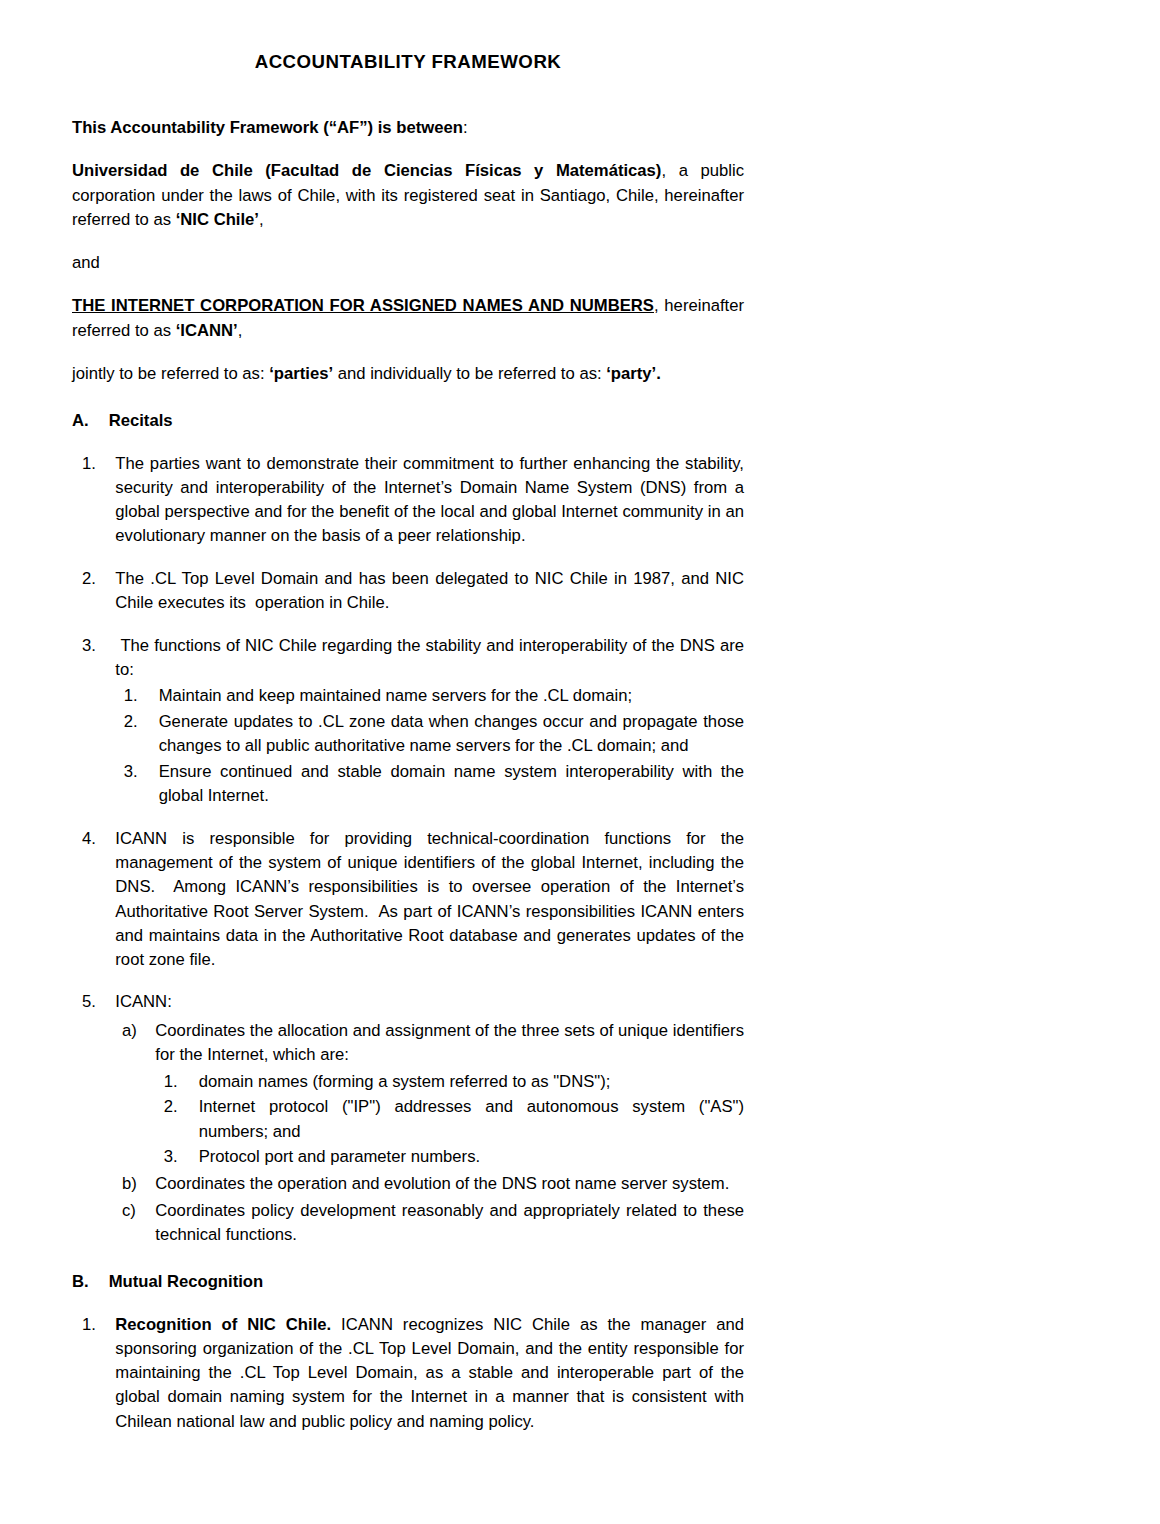ACCOUNTABILITY FRAMEWORK
This Accountability Framework (“AF”) is between:
Universidad de Chile (Facultad de Ciencias Físicas y Matemáticas), a public corporation under the laws of Chile, with its registered seat in Santiago, Chile, hereinafter referred to as ‘NIC Chile’,
and
THE INTERNET CORPORATION FOR ASSIGNED NAMES AND NUMBERS, hereinafter referred to as ‘ICANN’,
jointly to be referred to as: ‘parties’ and individually to be referred to as: ‘party’.
A. Recitals
1. The parties want to demonstrate their commitment to further enhancing the stability, security and interoperability of the Internet’s Domain Name System (DNS) from a global perspective and for the benefit of the local and global Internet community in an evolutionary manner on the basis of a peer relationship.
2. The .CL Top Level Domain and has been delegated to NIC Chile in 1987, and NIC Chile executes its operation in Chile.
3. The functions of NIC Chile regarding the stability and interoperability of the DNS are to:
1. Maintain and keep maintained name servers for the .CL domain;
2. Generate updates to .CL zone data when changes occur and propagate those changes to all public authoritative name servers for the .CL domain; and
3. Ensure continued and stable domain name system interoperability with the global Internet.
4. ICANN is responsible for providing technical-coordination functions for the management of the system of unique identifiers of the global Internet, including the DNS. Among ICANN’s responsibilities is to oversee operation of the Internet’s Authoritative Root Server System. As part of ICANN’s responsibilities ICANN enters and maintains data in the Authoritative Root database and generates updates of the root zone file.
5. ICANN:
a) Coordinates the allocation and assignment of the three sets of unique identifiers for the Internet, which are:
1. domain names (forming a system referred to as "DNS");
2. Internet protocol ("IP") addresses and autonomous system ("AS") numbers; and
3. Protocol port and parameter numbers.
b) Coordinates the operation and evolution of the DNS root name server system.
c) Coordinates policy development reasonably and appropriately related to these technical functions.
B. Mutual Recognition
1. Recognition of NIC Chile. ICANN recognizes NIC Chile as the manager and sponsoring organization of the .CL Top Level Domain, and the entity responsible for maintaining the .CL Top Level Domain, as a stable and interoperable part of the global domain naming system for the Internet in a manner that is consistent with Chilean national law and public policy and naming policy.